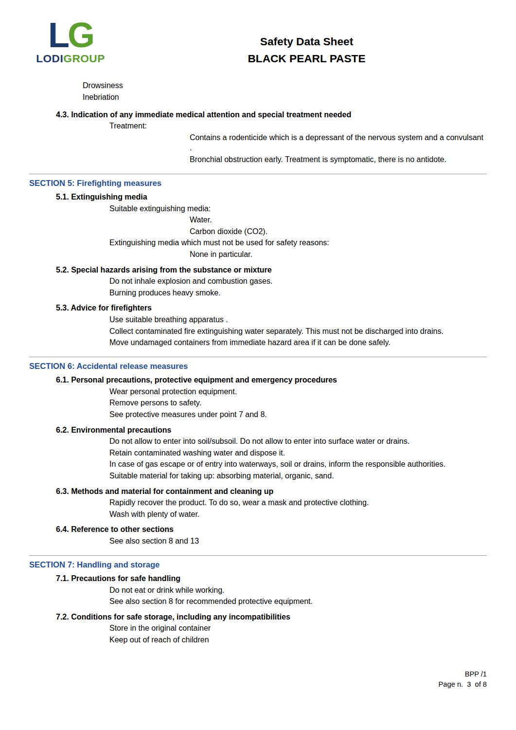LG
LODI GROUP
Safety Data Sheet
BLACK PEARL PASTE
Drowsiness
Inebriation
4.3. Indication of any immediate medical attention and special treatment needed
Treatment:
Contains a rodenticide which is a depressant of the nervous system and a convulsant .
Bronchial obstruction early. Treatment is symptomatic, there is no antidote.
SECTION 5: Firefighting measures
5.1. Extinguishing media
Suitable extinguishing media:
Water.
Carbon dioxide (CO2).
Extinguishing media which must not be used for safety reasons:
None in particular.
5.2. Special hazards arising from the substance or mixture
Do not inhale explosion and combustion gases.
Burning produces heavy smoke.
5.3. Advice for firefighters
Use suitable breathing apparatus .
Collect contaminated fire extinguishing water separately. This must not be discharged into drains.
Move undamaged containers from immediate hazard area if it can be done safely.
SECTION 6: Accidental release measures
6.1. Personal precautions, protective equipment and emergency procedures
Wear personal protection equipment.
Remove persons to safety.
See protective measures under point 7 and 8.
6.2. Environmental precautions
Do not allow to enter into soil/subsoil. Do not allow to enter into surface water or drains.
Retain contaminated washing water and dispose it.
In case of gas escape or of entry into waterways, soil or drains, inform the responsible authorities.
Suitable material for taking up: absorbing material, organic, sand.
6.3. Methods and material for containment and cleaning up
Rapidly recover the product. To do so, wear a mask and protective clothing.
Wash with plenty of water.
6.4. Reference to other sections
See also section 8 and 13
SECTION 7: Handling and storage
7.1. Precautions for safe handling
Do not eat or drink while working.
See also section 8 for recommended protective equipment.
7.2. Conditions for safe storage, including any incompatibilities
Store in the original container
Keep out of reach of children
BPP /1
Page n. 3 of 8